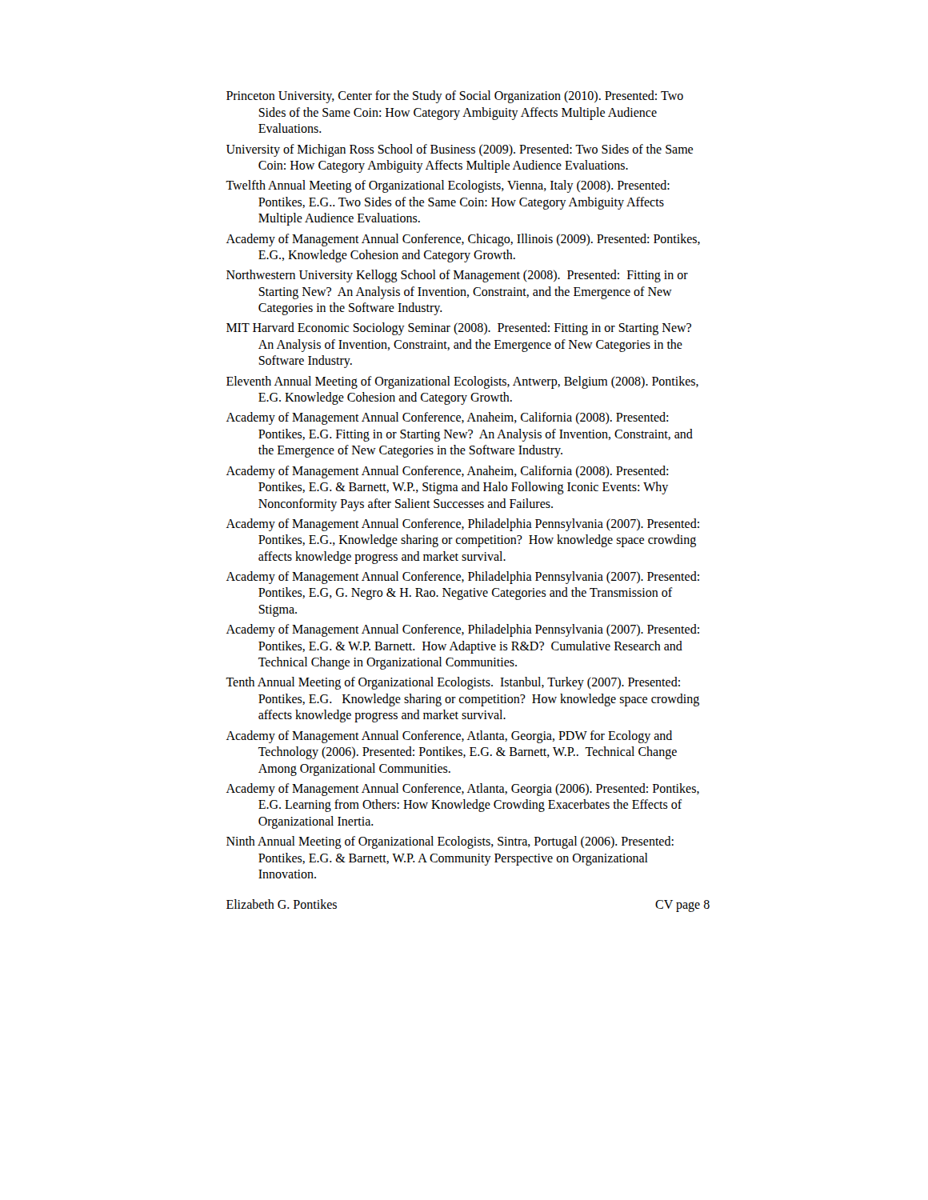Princeton University, Center for the Study of Social Organization (2010). Presented: Two Sides of the Same Coin: How Category Ambiguity Affects Multiple Audience Evaluations.
University of Michigan Ross School of Business (2009). Presented: Two Sides of the Same Coin: How Category Ambiguity Affects Multiple Audience Evaluations.
Twelfth Annual Meeting of Organizational Ecologists, Vienna, Italy (2008). Presented: Pontikes, E.G.. Two Sides of the Same Coin: How Category Ambiguity Affects Multiple Audience Evaluations.
Academy of Management Annual Conference, Chicago, Illinois (2009). Presented: Pontikes, E.G., Knowledge Cohesion and Category Growth.
Northwestern University Kellogg School of Management (2008). Presented: Fitting in or Starting New? An Analysis of Invention, Constraint, and the Emergence of New Categories in the Software Industry.
MIT Harvard Economic Sociology Seminar (2008). Presented: Fitting in or Starting New? An Analysis of Invention, Constraint, and the Emergence of New Categories in the Software Industry.
Eleventh Annual Meeting of Organizational Ecologists, Antwerp, Belgium (2008). Pontikes, E.G. Knowledge Cohesion and Category Growth.
Academy of Management Annual Conference, Anaheim, California (2008). Presented: Pontikes, E.G. Fitting in or Starting New? An Analysis of Invention, Constraint, and the Emergence of New Categories in the Software Industry.
Academy of Management Annual Conference, Anaheim, California (2008). Presented: Pontikes, E.G. & Barnett, W.P., Stigma and Halo Following Iconic Events: Why Nonconformity Pays after Salient Successes and Failures.
Academy of Management Annual Conference, Philadelphia Pennsylvania (2007). Presented: Pontikes, E.G., Knowledge sharing or competition? How knowledge space crowding affects knowledge progress and market survival.
Academy of Management Annual Conference, Philadelphia Pennsylvania (2007). Presented: Pontikes, E.G, G. Negro & H. Rao. Negative Categories and the Transmission of Stigma.
Academy of Management Annual Conference, Philadelphia Pennsylvania (2007). Presented: Pontikes, E.G. & W.P. Barnett. How Adaptive is R&D? Cumulative Research and Technical Change in Organizational Communities.
Tenth Annual Meeting of Organizational Ecologists. Istanbul, Turkey (2007). Presented: Pontikes, E.G. Knowledge sharing or competition? How knowledge space crowding affects knowledge progress and market survival.
Academy of Management Annual Conference, Atlanta, Georgia, PDW for Ecology and Technology (2006). Presented: Pontikes, E.G. & Barnett, W.P.. Technical Change Among Organizational Communities.
Academy of Management Annual Conference, Atlanta, Georgia (2006). Presented: Pontikes, E.G. Learning from Others: How Knowledge Crowding Exacerbates the Effects of Organizational Inertia.
Ninth Annual Meeting of Organizational Ecologists, Sintra, Portugal (2006). Presented: Pontikes, E.G. & Barnett, W.P. A Community Perspective on Organizational Innovation.
Elizabeth G. Pontikes CV page 8